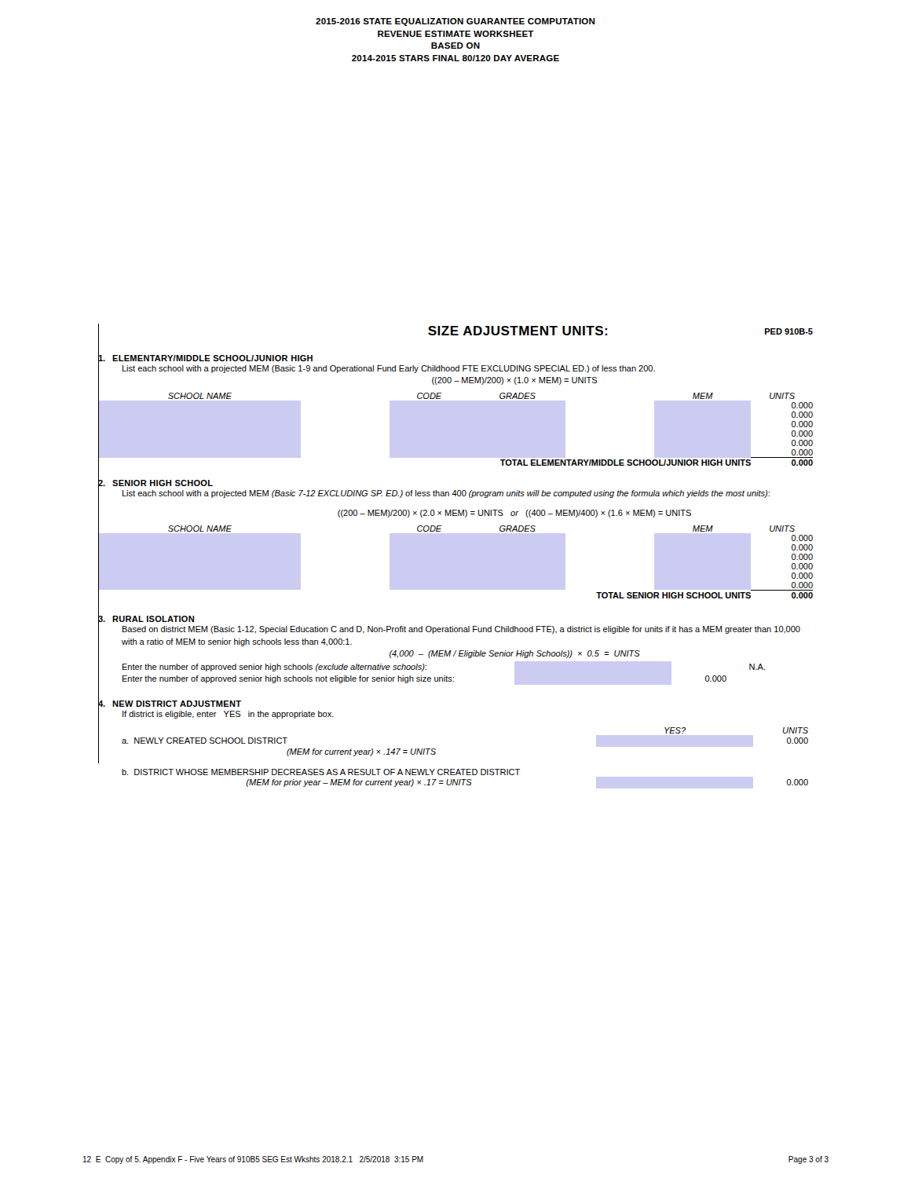2015-2016 STATE EQUALIZATION GUARANTEE COMPUTATION
REVENUE ESTIMATE WORKSHEET
BASED ON
2014-2015 STARS FINAL 80/120 DAY AVERAGE
SIZE ADJUSTMENT UNITS:
PED 910B-5
1. Elementary/Middle School/Junior High
List each school with a projected MEM (Basic 1-9 and Operational Fund Early Childhood FTE EXCLUDING SPECIAL ED.) of less than 200.
((200 – MEM)/200) × (1.0 × MEM) = UNITS
| SCHOOL NAME | | CODE | GRADES | | MEM | UNITS |
| | | | | | 0.000 |
| 0.000 |
| 0.000 |
| 0.000 |
| 0.000 |
| 0.000 |
| TOTAL ELEMENTARY/MIDDLE SCHOOL/JUNIOR HIGH UNITS | 0.000 |
2. Senior High School
List each school with a projected MEM (Basic 7-12 EXCLUDING SP. ED.) of less than 400 (program units will be computed using the formula which yields the most units):
((200 – MEM)/200) × (2.0 × MEM) = UNITS or ((400 – MEM)/400) × (1.6 × MEM) = UNITS
| SCHOOL NAME | | CODE | GRADES | | MEM | UNITS |
| | | | | | 0.000 |
| 0.000 |
| 0.000 |
| 0.000 |
| 0.000 |
| 0.000 |
| TOTAL SENIOR HIGH SCHOOL UNITS | 0.000 |
3. Rural Isolation
Based on district MEM (Basic 1-12, Special Education C and D, Non-Profit and Operational Fund Childhood FTE), a district is eligible for units if it has a MEM greater than 10,000 with a ratio of MEM to senior high schools less than 4,000:1.
(4,000 – (MEM / Eligible Senior High Schools)) × 0.5 = UNITS
Enter the number of approved senior high schools (exclude alternative schools):
N.A.
Enter the number of approved senior high schools not eligible for senior high size units:
0.000
4. New District Adjustment
If district is eligible, enter YES in the appropriate box.
YES?
UNITS
a. NEWLY CREATED SCHOOL DISTRICT
0.000
(MEM for current year) × .147 = UNITS
b. DISTRICT WHOSE MEMBERSHIP DECREASES AS A RESULT OF A NEWLY CREATED DISTRICT
(MEM for prior year – MEM for current year) × .17 = UNITS
0.000
12 E Copy of 5. Appendix F - Five Years of 910B5 SEG Est Wkshts 2018.2.1 2/5/2018 3:15 PM
Page 3 of 3